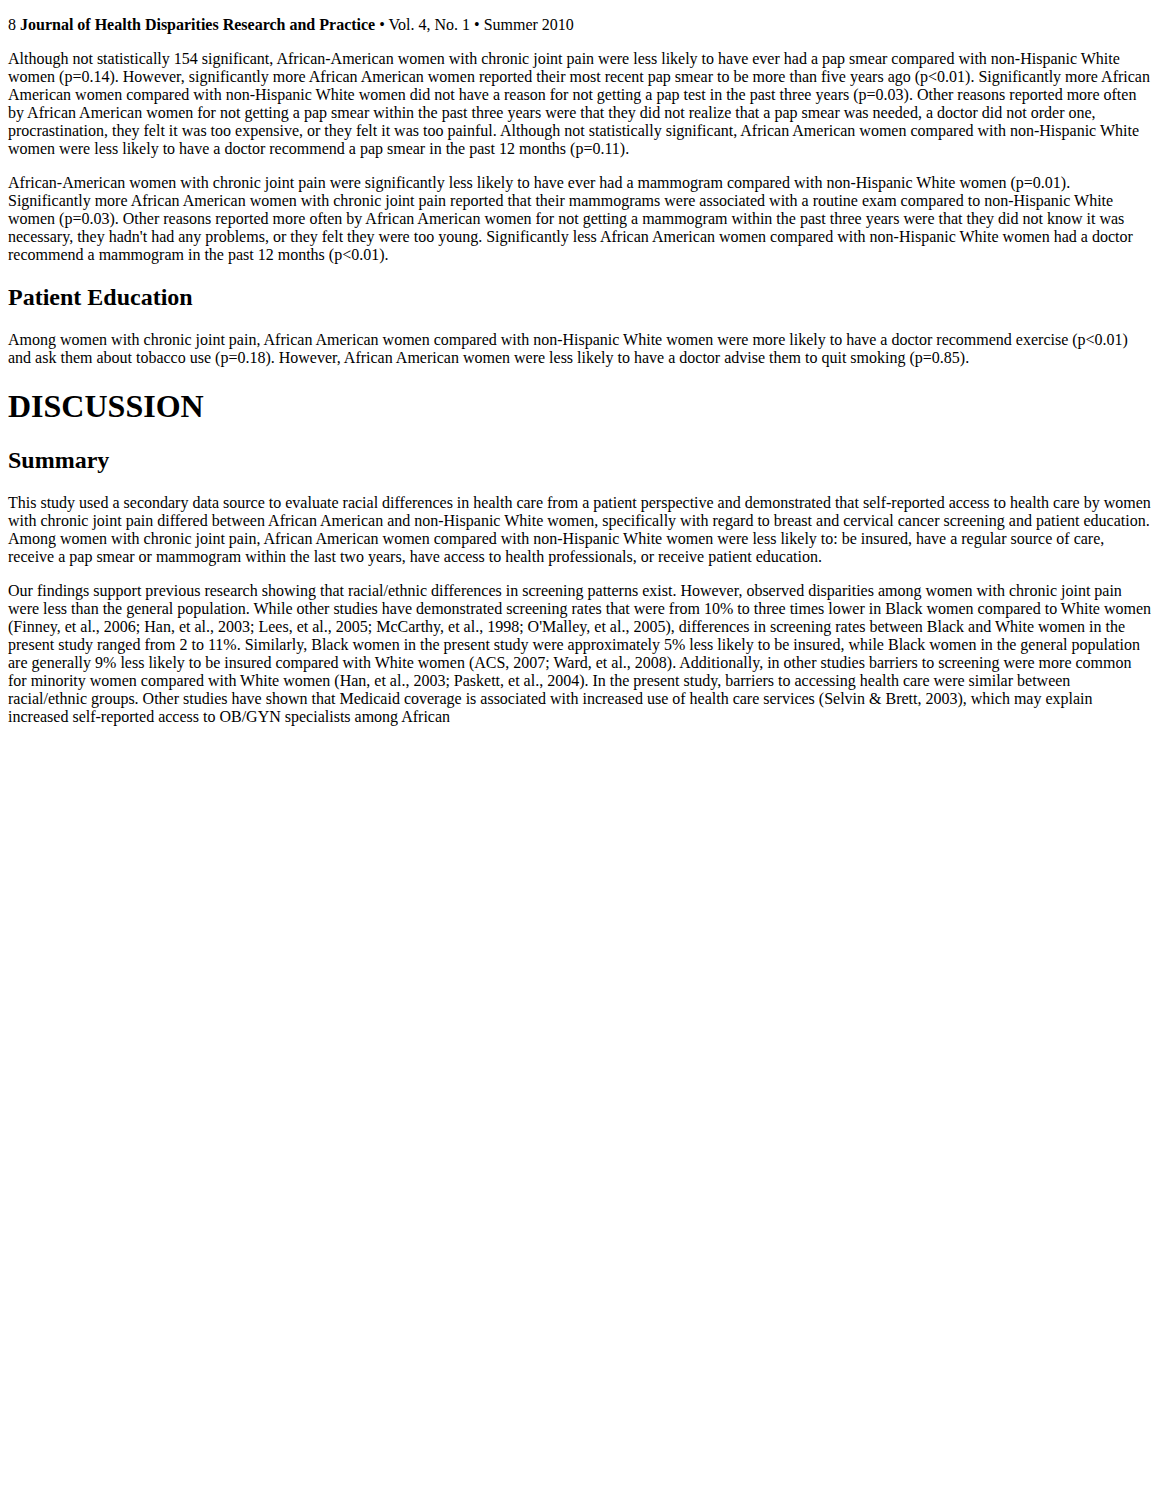8 Journal of Health Disparities Research and Practice • Vol. 4, No. 1 • Summer 2010
Although not statistically 154 significant, African-American women with chronic joint pain were less likely to have ever had a pap smear compared with non-Hispanic White women (p=0.14). However, significantly more African American women reported their most recent pap smear to be more than five years ago (p<0.01). Significantly more African American women compared with non-Hispanic White women did not have a reason for not getting a pap test in the past three years (p=0.03). Other reasons reported more often by African American women for not getting a pap smear within the past three years were that they did not realize that a pap smear was needed, a doctor did not order one, procrastination, they felt it was too expensive, or they felt it was too painful. Although not statistically significant, African American women compared with non-Hispanic White women were less likely to have a doctor recommend a pap smear in the past 12 months (p=0.11).
African-American women with chronic joint pain were significantly less likely to have ever had a mammogram compared with non-Hispanic White women (p=0.01). Significantly more African American women with chronic joint pain reported that their mammograms were associated with a routine exam compared to non-Hispanic White women (p=0.03). Other reasons reported more often by African American women for not getting a mammogram within the past three years were that they did not know it was necessary, they hadn't had any problems, or they felt they were too young. Significantly less African American women compared with non-Hispanic White women had a doctor recommend a mammogram in the past 12 months (p<0.01).
Patient Education
Among women with chronic joint pain, African American women compared with non-Hispanic White women were more likely to have a doctor recommend exercise (p<0.01) and ask them about tobacco use (p=0.18). However, African American women were less likely to have a doctor advise them to quit smoking (p=0.85).
DISCUSSION
Summary
This study used a secondary data source to evaluate racial differences in health care from a patient perspective and demonstrated that self-reported access to health care by women with chronic joint pain differed between African American and non-Hispanic White women, specifically with regard to breast and cervical cancer screening and patient education. Among women with chronic joint pain, African American women compared with non-Hispanic White women were less likely to: be insured, have a regular source of care, receive a pap smear or mammogram within the last two years, have access to health professionals, or receive patient education.
Our findings support previous research showing that racial/ethnic differences in screening patterns exist. However, observed disparities among women with chronic joint pain were less than the general population. While other studies have demonstrated screening rates that were from 10% to three times lower in Black women compared to White women (Finney, et al., 2006; Han, et al., 2003; Lees, et al., 2005; McCarthy, et al., 1998; O'Malley, et al., 2005), differences in screening rates between Black and White women in the present study ranged from 2 to 11%. Similarly, Black women in the present study were approximately 5% less likely to be insured, while Black women in the general population are generally 9% less likely to be insured compared with White women (ACS, 2007; Ward, et al., 2008). Additionally, in other studies barriers to screening were more common for minority women compared with White women (Han, et al., 2003; Paskett, et al., 2004). In the present study, barriers to accessing health care were similar between racial/ethnic groups. Other studies have shown that Medicaid coverage is associated with increased use of health care services (Selvin & Brett, 2003), which may explain increased self-reported access to OB/GYN specialists among African